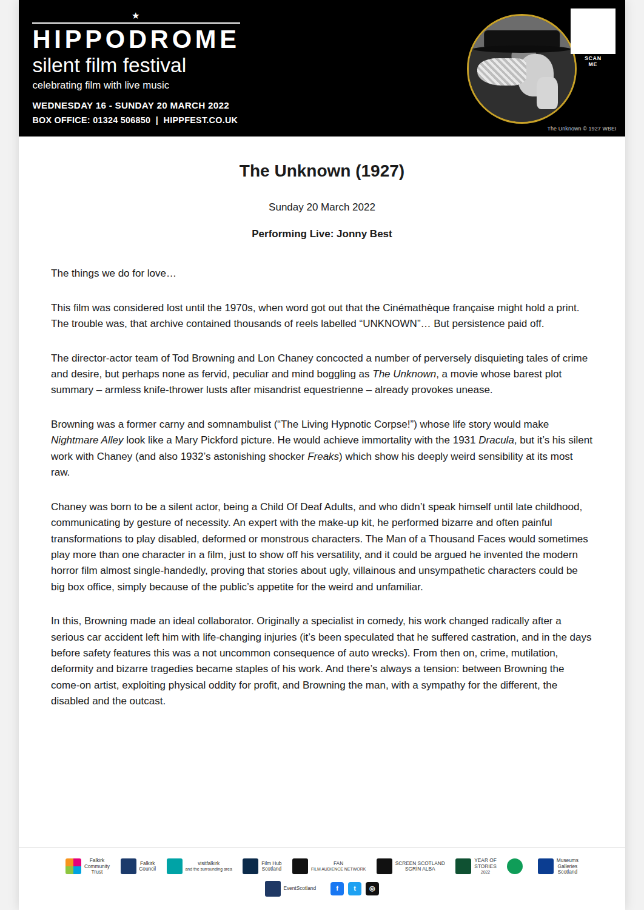★
Hippodrome
silent film festival
celebrating film with live music
WEDNESDAY 16 - SUNDAY 20 MARCH 2022
BOX OFFICE: 01324 506850 | HIPPFEST.CO.UK
SCAN
ME
The Unknown © 1927 WBEI
The Unknown (1927)
Sunday 20 March 2022
Performing Live: Jonny Best
The things we do for love…
This film was considered lost until the 1970s, when word got out that the Cinémathèque française might hold a print. The trouble was, that archive contained thousands of reels labelled “UNKNOWN”… But persistence paid off.
The director-actor team of Tod Browning and Lon Chaney concocted a number of perversely disquieting tales of crime and desire, but perhaps none as fervid, peculiar and mind boggling as The Unknown, a movie whose barest plot summary – armless knife-thrower lusts after misandrist equestrienne – already provokes unease.
Browning was a former carny and somnambulist (“The Living Hypnotic Corpse!”) whose life story would make Nightmare Alley look like a Mary Pickford picture. He would achieve immortality with the 1931 Dracula, but it’s his silent work with Chaney (and also 1932’s astonishing shocker Freaks) which show his deeply weird sensibility at its most raw.
Chaney was born to be a silent actor, being a Child Of Deaf Adults, and who didn’t speak himself until late childhood, communicating by gesture of necessity. An expert with the make-up kit, he performed bizarre and often painful transformations to play disabled, deformed or monstrous characters. The Man of a Thousand Faces would sometimes play more than one character in a film, just to show off his versatility, and it could be argued he invented the modern horror film almost single-handedly, proving that stories about ugly, villainous and unsympathetic characters could be big box office, simply because of the public’s appetite for the weird and unfamiliar.
In this, Browning made an ideal collaborator. Originally a specialist in comedy, his work changed radically after a serious car accident left him with life-changing injuries (it’s been speculated that he suffered castration, and in the days before safety features this was a not uncommon consequence of auto wrecks). From then on, crime, mutilation, deformity and bizarre tragedies became staples of his work. And there’s always a tension: between Browning the come-on artist, exploiting physical oddity for profit, and Browning the man, with a sympathy for the different, the disabled and the outcast.
Falkirk
Community
Trust
Falkirk
Council
visitfalkirk
and the surrounding area
Film Hub
Scotland
FAN
FILM AUDIENCE NETWORK
SCREEN SCOTLAND
SGRÌN ALBA
YEAR OF
STORIES
2022
Museums
Galleries
Scotland
EventScotland
f t ◎